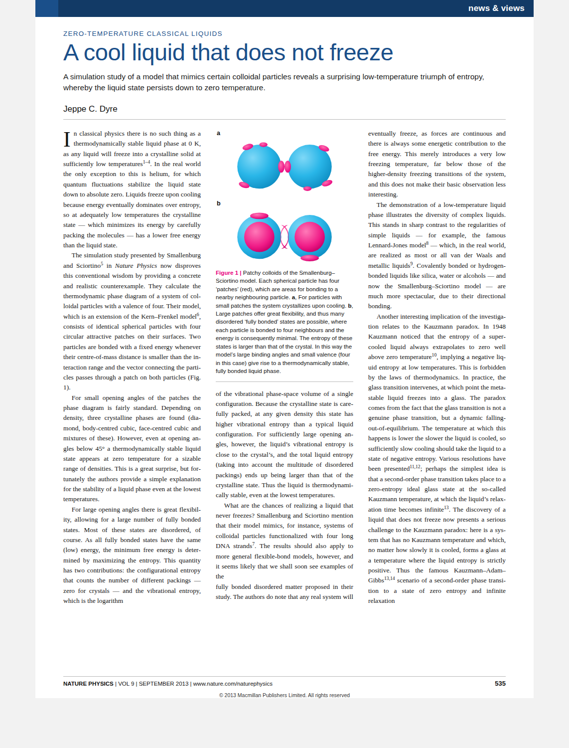news & views
Zero-temperature classical liquids
A cool liquid that does not freeze
A simulation study of a model that mimics certain colloidal particles reveals a surprising low-temperature triumph of entropy, whereby the liquid state persists down to zero temperature.
Jeppe C. Dyre
In classical physics there is no such thing as a thermodynamically stable liquid phase at 0 K, as any liquid will freeze into a crystalline solid at sufficiently low temperatures1–4. In the real world the only exception to this is helium, for which quantum fluctuations stabilize the liquid state down to absolute zero. Liquids freeze upon cooling because energy eventually dominates over entropy, so at adequately low temperatures the crystalline state — which minimizes its energy by carefully packing the molecules — has a lower free energy than the liquid state.
The simulation study presented by Smallenburg and Sciortino5 in Nature Physics now disproves this conventional wisdom by providing a concrete and realistic counterexample. They calculate the thermodynamic phase diagram of a system of colloidal particles with a valence of four. Their model, which is an extension of the Kern–Frenkel model6, consists of identical spherical particles with four circular attractive patches on their surfaces. Two particles are bonded with a fixed energy whenever their centre-of-mass distance is smaller than the interaction range and the vector connecting the particles passes through a patch on both particles (Fig. 1).
For small opening angles of the patches the phase diagram is fairly standard. Depending on density, three crystalline phases are found (diamond, body-centred cubic, face-centred cubic and mixtures of these). However, even at opening angles below 45° a thermodynamically stable liquid state appears at zero temperature for a sizable range of densities. This is a great surprise, but fortunately the authors provide a simple explanation for the stability of a liquid phase even at the lowest temperatures.
For large opening angles there is great flexibility, allowing for a large number of fully bonded states. Most of these states are disordered, of course. As all fully bonded states have the same (low) energy, the minimum free energy is determined by maximizing the entropy. This quantity has two contributions: the configurational entropy that counts the number of different packings — zero for crystals — and the vibrational entropy, which is the logarithm
a
b
Figure 1 | Patchy colloids of the Smallenburg–Sciortino model. Each spherical particle has four ‘patches’ (red), which are areas for bonding to a nearby neighbouring particle. a, For particles with small patches the system crystallizes upon cooling. b, Large patches offer great flexibility, and thus many disordered ‘fully bonded’ states are possible, where each particle is bonded to four neighbours and the energy is consequently minimal. The entropy of these states is larger than that of the crystal. In this way the model’s large binding angles and small valence (four in this case) give rise to a thermodynamically stable, fully bonded liquid phase.
of the vibrational phase-space volume of a single configuration. Because the crystalline state is carefully packed, at any given density this state has higher vibrational entropy than a typical liquid configuration. For sufficiently large opening angles, however, the liquid’s vibrational entropy is close to the crystal’s, and the total liquid entropy (taking into account the multitude of disordered packings) ends up being larger than that of the crystalline state. Thus the liquid is thermodynamically stable, even at the lowest temperatures.
What are the chances of realizing a liquid that never freezes? Smallenburg and Sciortino mention that their model mimics, for instance, systems of colloidal particles functionalized with four long DNA strands7. The results should also apply to more general flexible-bond models, however, and it seems likely that we shall soon see examples of the
fully bonded disordered matter proposed in their study. The authors do note that any real system will eventually freeze, as forces are continuous and there is always some energetic contribution to the free energy. This merely introduces a very low freezing temperature, far below those of the higher-density freezing transitions of the system, and this does not make their basic observation less interesting.
The demonstration of a low-temperature liquid phase illustrates the diversity of complex liquids. This stands in sharp contrast to the regularities of simple liquids — for example, the famous Lennard-Jones model8 — which, in the real world, are realized as most or all van der Waals and metallic liquids9. Covalently bonded or hydrogen-bonded liquids like silica, water or alcohols — and now the Smallenburg–Sciortino model — are much more spectacular, due to their directional bonding.
Another interesting implication of the investigation relates to the Kauzmann paradox. In 1948 Kauzmann noticed that the entropy of a supercooled liquid always extrapolates to zero well above zero temperature10, implying a negative liquid entropy at low temperatures. This is forbidden by the laws of thermodynamics. In practice, the glass transition intervenes, at which point the metastable liquid freezes into a glass. The paradox comes from the fact that the glass transition is not a genuine phase transition, but a dynamic falling-out-of-equilibrium. The temperature at which this happens is lower the slower the liquid is cooled, so sufficiently slow cooling should take the liquid to a state of negative entropy. Various resolutions have been presented11,12; perhaps the simplest idea is that a second-order phase transition takes place to a zero-entropy ideal glass state at the so-called Kauzmann temperature, at which the liquid’s relaxation time becomes infinite13. The discovery of a liquid that does not freeze now presents a serious challenge to the Kauzmann paradox: here is a system that has no Kauzmann temperature and which, no matter how slowly it is cooled, forms a glass at a temperature where the liquid entropy is strictly positive. Thus the famous Kauzmann–Adam–Gibbs13,14 scenario of a second-order phase transition to a state of zero entropy and infinite relaxation
NATURE PHYSICS | VOL 9 | SEPTEMBER 2013 | www.nature.com/naturephysics
535
© 2013 Macmillan Publishers Limited. All rights reserved